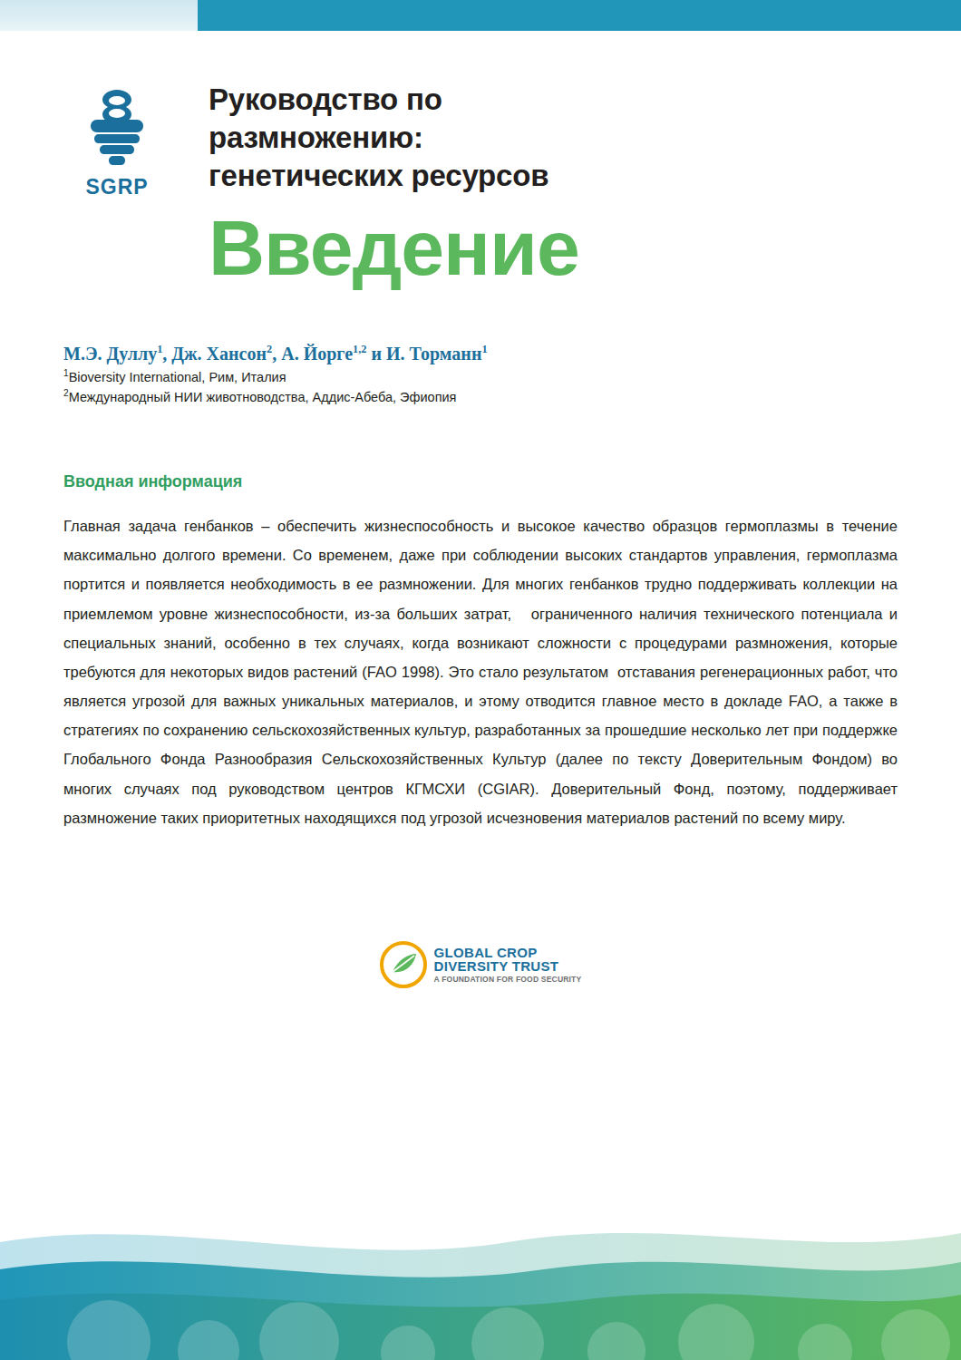SGRP
Руководство по
размножению:
генетических ресурсов
Введение
М.Э. Дуллу1, Дж. Хансон2, А. Йорге1,2 и И. Торманн1
1Bioversity International, Рим, Италия
2Международный НИИ животноводства, Аддис-Абеба, Эфиопия
Вводная информация
Главная задача генбанков – обеспечить жизнеспособность и высокое качество образцов гермоплазмы в течение максимально долгого времени. Со временем, даже при соблюдении высоких стандартов управления, гермоплазма портится и появляется необходимость в ее размножении. Для многих генбанков трудно поддерживать коллекции на приемлемом уровне жизнеспособности, из-за больших затрат, ограниченного наличия технического потенциала и специальных знаний, особенно в тех случаях, когда возникают сложности с процедурами размножения, которые требуются для некоторых видов растений (FAO 1998). Это стало результатом отставания регенерационных работ, что является угрозой для важных уникальных материалов, и этому отводится главное место в докладе FAO, а также в стратегиях по сохранению сельскохозяйственных культур, разработанных за прошедшие несколько лет при поддержке Глобального Фонда Разнообразия Сельскохозяйственных Культур (далее по тексту Доверительным Фондом) во многих случаях под руководством центров КГМСХИ (CGIAR). Доверительный Фонд, поэтому, поддерживает размножение таких приоритетных находящихся под угрозой исчезновения материалов растений по всему миру.
GLOBAL CROP
DIVERSITY TRUST
A FOUNDATION FOR FOOD SECURITY